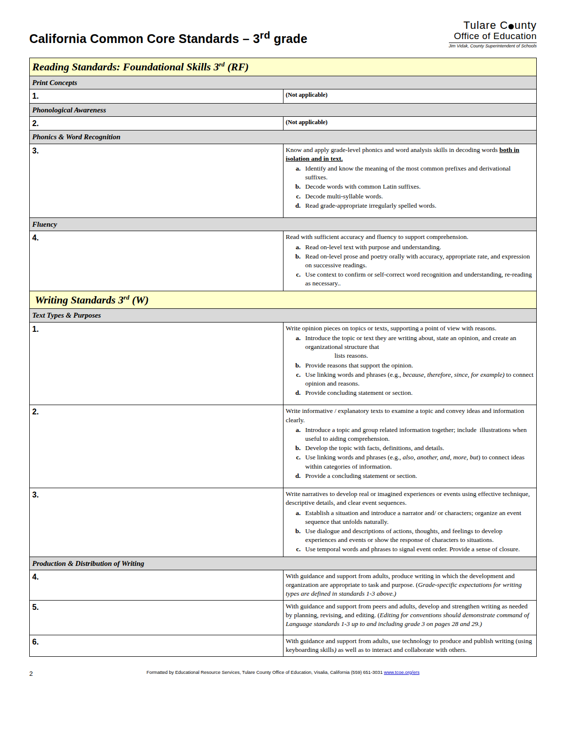California Common Core Standards – 3rd grade
Tulare C unty
Office of Education
Jim Vidak, County Superintendent of Schools
| Reading Standards: Foundational Skills 3 rd (RF) |
| Print Concepts |
| 1. | (Not applicable) |
| Phonological Awareness |
| 2. | (Not applicable) |
| Phonics & Word Recognition |
| 3. | Know and apply grade-level phonics and word analysis skills in decoding words both in isolation and in text. Identify and know the meaning of the most common prefixes and derivational suffixes. Decode words with common Latin suffixes. Decode multi-syllable words. Read grade-appropriate irregularly spelled words. |
| Fluency |
| 4. | Read with sufficient accuracy and fluency to support comprehension. Read on-level text with purpose and understanding. Read on-level prose and poetry orally with accuracy, appropriate rate, and expression on successive readings. Use context to confirm or self-correct word recognition and understanding, re-reading as necessary.. |
| Writing Standards 3 rd (W) |
| Text Types & Purposes |
| 1. | Write opinion pieces on topics or texts, supporting a point of view with reasons. Introduce the topic or text they are writing about, state an opinion, and create an organizational structure that lists reasons. Provide reasons that support the opinion. Use linking words and phrases (e.g., because, therefore, since, for example) to connect opinion and reasons. Provide concluding statement or section. |
| 2. | Write informative / explanatory texts to examine a topic and convey ideas and information clearly. Introduce a topic and group related information together; include illustrations when useful to aiding comprehension. Develop the topic with facts, definitions, and details. Use linking words and phrases (e.g., also, another, and, more, but ) to connect ideas within categories of information. Provide a concluding statement or section. |
| 3. | Write narratives to develop real or imagined experiences or events using effective technique, descriptive details, and clear event sequences. Establish a situation and introduce a narrator and/ or characters; organize an event sequence that unfolds naturally. Use dialogue and descriptions of actions, thoughts, and feelings to develop experiences and events or show the response of characters to situations. Use temporal words and phrases to signal event order. Provide a sense of closure. |
| Production & Distribution of Writing |
| 4. | With guidance and support from adults, produce writing in which the development and organization are appropriate to task and purpose. ( Grade-specific expectations for writing types are defined in standards 1-3 above.) |
| 5. | With guidance and support from peers and adults, develop and strengthen writing as needed by planning, revising, and editing. ( Editing for conventions should demonstrate command of Language standards 1-3 up to and including grade 3 on pages 28 and 29.) |
| 6. | With guidance and support from adults, use technology to produce and publish writing (using keyboarding skills ) as well as to interact and collaborate with others. |
2
Formatted by Educational Resource Services, Tulare County Office of Education, Visalia, California (559) 651-3031 www.tcoe.org/ers